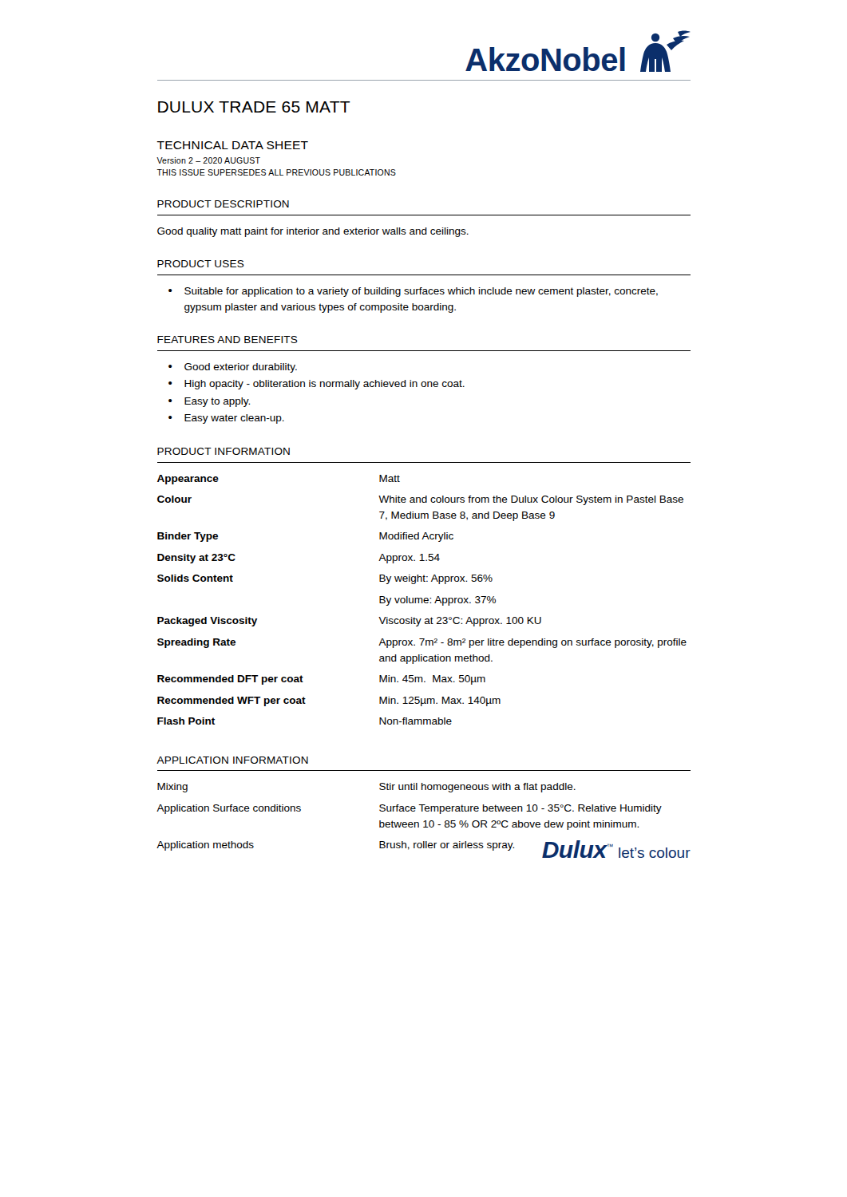AkzoNobel
DULUX TRADE 65 MATT
TECHNICAL DATA SHEET
Version 2 – 2020 AUGUST
THIS ISSUE SUPERSEDES ALL PREVIOUS PUBLICATIONS
PRODUCT DESCRIPTION
Good quality matt paint for interior and exterior walls and ceilings.
PRODUCT USES
Suitable for application to a variety of building surfaces which include new cement plaster, concrete, gypsum plaster and various types of composite boarding.
FEATURES AND BENEFITS
Good exterior durability.
High opacity - obliteration is normally achieved in one coat.
Easy to apply.
Easy water clean-up.
PRODUCT INFORMATION
| Appearance | Matt |
| Colour | White and colours from the Dulux Colour System in Pastel Base 7, Medium Base 8, and Deep Base 9 |
| Binder Type | Modified Acrylic |
| Density at 23°C | Approx. 1.54 |
| Solids Content | By weight: Approx. 56% |
| | By volume: Approx. 37% |
| Packaged Viscosity | Viscosity at 23°C: Approx. 100 KU |
| Spreading Rate | Approx. 7m² - 8m² per litre depending on surface porosity, profile and application method. |
| Recommended DFT per coat | Min. 45m. Max. 50µm |
| Recommended WFT per coat | Min. 125µm. Max. 140µm |
| Flash Point | Non-flammable |
APPLICATION INFORMATION
| Mixing | Stir until homogeneous with a flat paddle. |
| Application Surface conditions | Surface Temperature between 10 - 35°C. Relative Humidity between 10 - 85 % OR 2ºC above dew point minimum. |
| Application methods | Brush, roller or airless spray. |
Dulux™ let’s colour